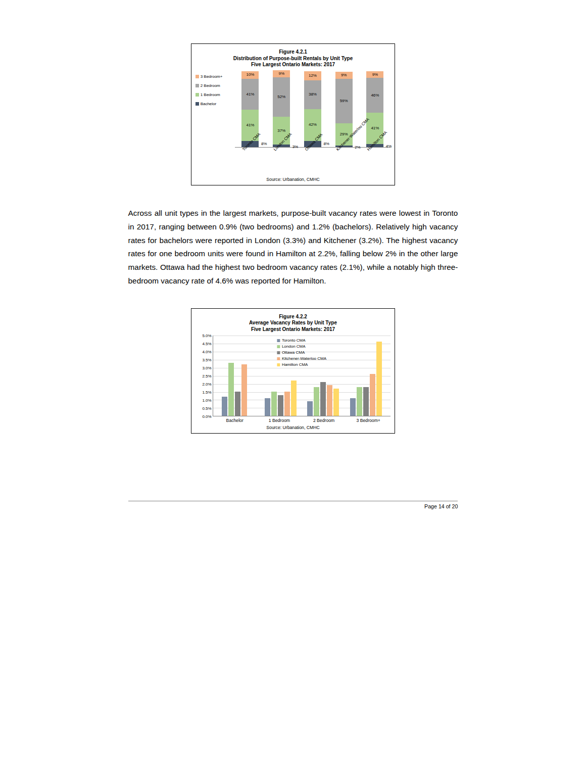Figure 4.2.1
Distribution of Purpose-built Rentals by Unit Type
Five Largest Ontario Markets: 2017
3 Bedroom+
2 Bedroom
1 Bedroom
Bachelor
10%
41%
41%
8%
9%
52%
37%
3%
12%
38%
42%
8%
9%
59%
29%
2%
9%
46%
41%
4%
Toronto CMA London CMA Ottawa CMA Kitchener-Waterloo CMA Hamilton CMA
Source: Urbanation, CMHC
Across all unit types in the largest markets, purpose-built vacancy rates were lowest in Toronto in 2017, ranging between 0.9% (two bedrooms) and 1.2% (bachelors). Relatively high vacancy rates for bachelors were reported in London (3.3%) and Kitchener (3.2%). The highest vacancy rates for one bedroom units were found in Hamilton at 2.2%, falling below 2% in the other large markets. Ottawa had the highest two bedroom vacancy rates (2.1%), while a notably high three-bedroom vacancy rate of 4.6% was reported for Hamilton.
Figure 4.2.2
Average Vacancy Rates by Unit Type
Five Largest Ontario Markets: 2017
5.0% 4.5% 4.0% 3.5% 3.0% 2.5% 2.0% 1.5% 1.0% 0.5% 0.0%
Toronto CMA
London CMA
Ottawa CMA
Kitchener-Waterloo CMA
Hamilton CMA
Bachelor 1 Bedroom 2 Bedroom 3 Bedroom+
Source: Urbanation, CMHC
Page 14 of 20